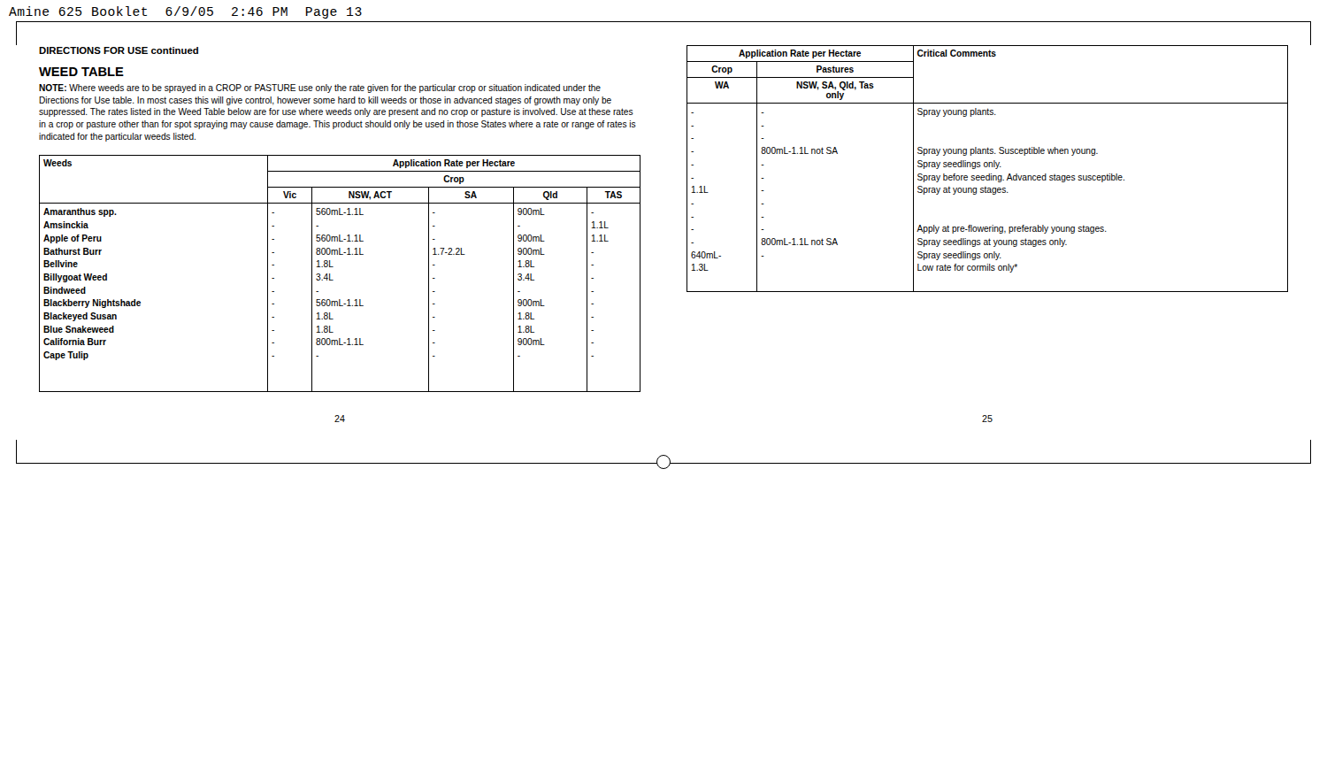Amine 625 Booklet 6/9/05 2:46 PM Page 13
DIRECTIONS FOR USE continued
WEED TABLE
NOTE: Where weeds are to be sprayed in a CROP or PASTURE use only the rate given for the particular crop or situation indicated under the Directions for Use table. In most cases this will give control, however some hard to kill weeds or those in advanced stages of growth may only be suppressed. The rates listed in the Weed Table below are for use where weeds only are present and no crop or pasture is involved. Use at these rates in a crop or pasture other than for spot spraying may cause damage. This product should only be used in those States where a rate or range of rates is indicated for the particular weeds listed.
| Weeds | Application Rate per Hectare |
| --- | --- |
| Crop |
| Vic | NSW, ACT | SA | Qld | TAS |
| Amaranthus spp. Amsinckia Apple of Peru Bathurst Burr Bellvine Billygoat Weed Bindweed Blackberry Nightshade Blackeyed Susan Blue Snakeweed California Burr Cape Tulip | - - - - - - - - - - - - | 560mL-1.1L - 560mL-1.1L 800mL-1.1L 1.8L 3.4L - 560mL-1.1L 1.8L 1.8L 800mL-1.1L - | - - - 1.7-2.2L - - - - - - - - | 900mL - 900mL 900mL 1.8L 3.4L - 900mL 1.8L 1.8L 900mL - | - 1.1L 1.1L - - - - - - - - - |
| Application Rate per Hectare | Critical Comments |
| --- | --- |
| Crop | Pastures |
| WA | NSW, SA, Qld, Tas only |
| - - - - - - 1.1L - - - - 640mL- 1.3L | - - - 800mL-1.1L not SA - - - - - - 800mL-1.1L not SA - | Spray young plants. Spray young plants. Susceptible when young. Spray seedlings only. Spray before seeding. Advanced stages susceptible. Spray at young stages. Apply at pre-flowering, preferably young stages. Spray seedlings at young stages only. Spray seedlings only. Low rate for cormils only* |
24 25